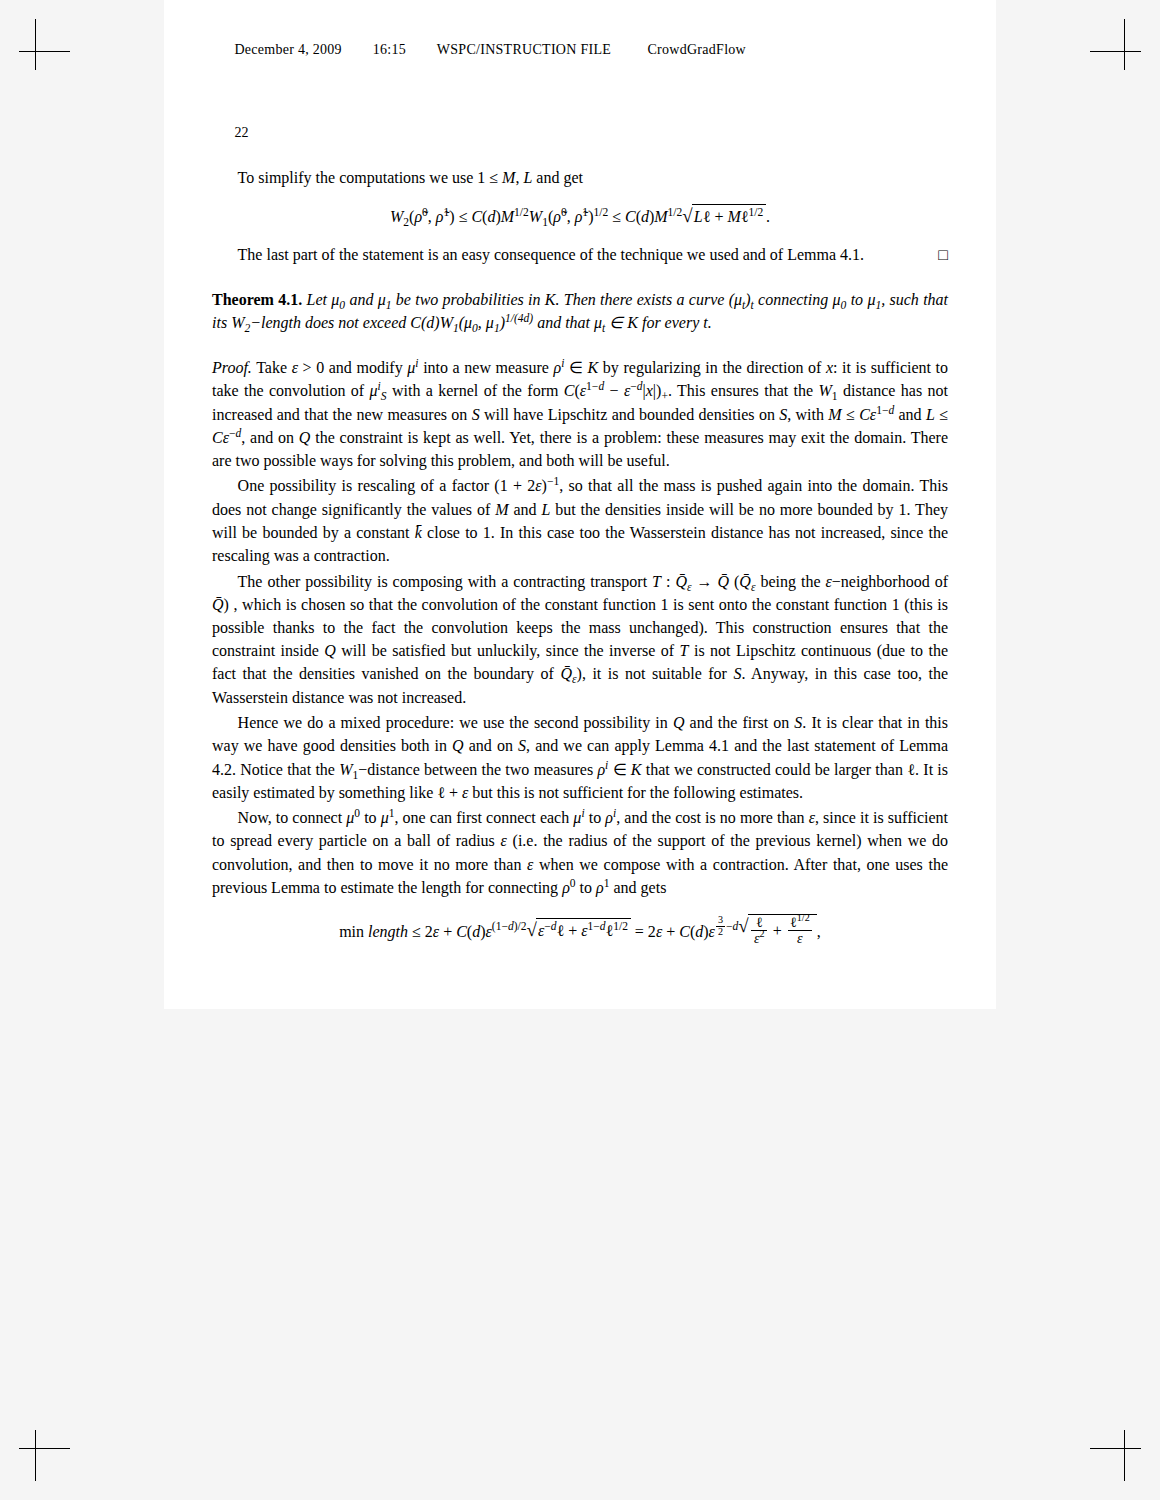December 4, 200916:15 WSPC/INSTRUCTION FILE CrowdGradFlow
22
To simplify the computations we use 1 ≤ M, L and get
W2(ρ̃0, ρ̃1) ≤ C(d)M1/2W1(ρ̃0, ρ̃1)1/2 ≤ C(d)M1/2Lℓ + Mℓ1/2.
The last part of the statement is an easy consequence of the technique we used and of Lemma 4.1. □
Theorem 4.1. Let μ0 and μ1 be two probabilities in K. Then there exists a curve (μt)t connecting μ0 to μ1, such that its W2−length does not exceed C(d)W1(μ0, μ1)1/(4d) and that μt ∈ K for every t.
Proof. Take ε > 0 and modify μi into a new measure ρi ∈ K by regularizing in the direction of x: it is sufficient to take the convolution of μiS with a kernel of the form C(ε1−d − ε−d|x|)+. This ensures that the W1 distance has not increased and that the new measures on S will have Lipschitz and bounded densities on S, with M ≤ Cε1−d and L ≤ Cε−d, and on Q the constraint is kept as well. Yet, there is a problem: these measures may exit the domain. There are two possible ways for solving this problem, and both will be useful.
One possibility is rescaling of a factor (1 + 2ε)−1, so that all the mass is pushed again into the domain. This does not change significantly the values of M and L but the densities inside will be no more bounded by 1. They will be bounded by a constant k̄ close to 1. In this case too the Wasserstein distance has not increased, since the rescaling was a contraction.
The other possibility is composing with a contracting transport T : Q̄ε → Q̄ (Q̄ε being the ε−neighborhood of Q̄) , which is chosen so that the convolution of the constant function 1 is sent onto the constant function 1 (this is possible thanks to the fact the convolution keeps the mass unchanged). This construction ensures that the constraint inside Q will be satisfied but unluckily, since the inverse of T is not Lipschitz continuous (due to the fact that the densities vanished on the boundary of Q̄ε), it is not suitable for S. Anyway, in this case too, the Wasserstein distance was not increased.
Hence we do a mixed procedure: we use the second possibility in Q and the first on S. It is clear that in this way we have good densities both in Q and on S, and we can apply Lemma 4.1 and the last statement of Lemma 4.2. Notice that the W1−distance between the two measures ρi ∈ K that we constructed could be larger than ℓ. It is easily estimated by something like ℓ + ε but this is not sufficient for the following estimates.
Now, to connect μ0 to μ1, one can first connect each μi to ρi, and the cost is no more than ε, since it is sufficient to spread every particle on a ball of radius ε (i.e. the radius of the support of the previous kernel) when we do convolution, and then to move it no more than ε when we compose with a contraction. After that, one uses the previous Lemma to estimate the length for connecting ρ0 to ρ1 and gets
min length ≤ 2ε + C(d)ε(1−d)/2ε−dℓ + ε1−dℓ1/2 = 2ε + C(d)ε32−dℓε2 + ℓ1/2 ε,